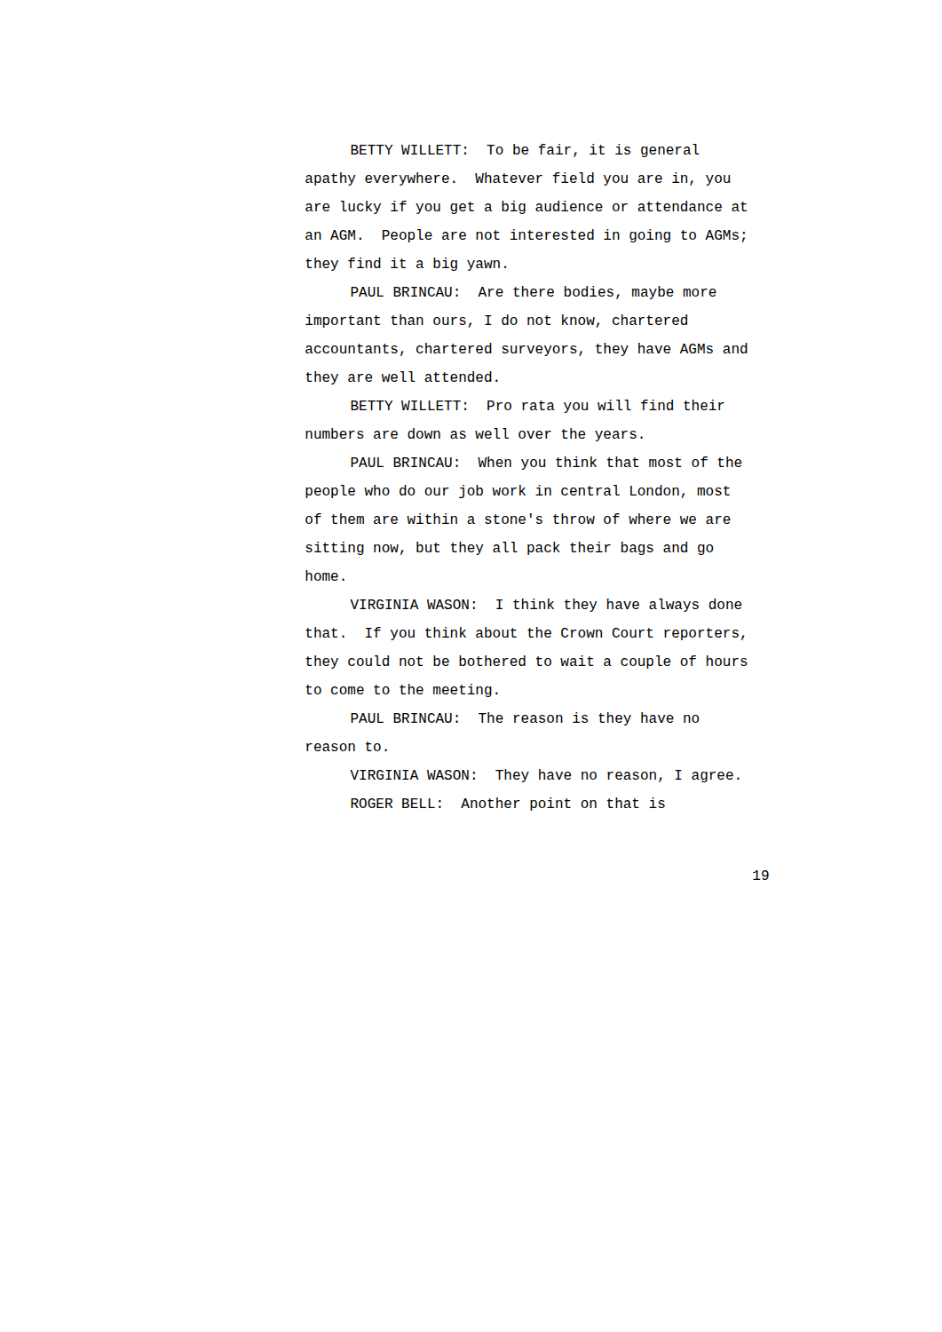BETTY WILLETT: To be fair, it is general apathy everywhere. Whatever field you are in, you are lucky if you get a big audience or attendance at an AGM. People are not interested in going to AGMs; they find it a big yawn.
PAUL BRINCAU: Are there bodies, maybe more important than ours, I do not know, chartered accountants, chartered surveyors, they have AGMs and they are well attended.
BETTY WILLETT: Pro rata you will find their numbers are down as well over the years.
PAUL BRINCAU: When you think that most of the people who do our job work in central London, most of them are within a stone's throw of where we are sitting now, but they all pack their bags and go home.
VIRGINIA WASON: I think they have always done that. If you think about the Crown Court reporters, they could not be bothered to wait a couple of hours to come to the meeting.
PAUL BRINCAU: The reason is they have no reason to.
VIRGINIA WASON: They have no reason, I agree.
ROGER BELL: Another point on that is
19